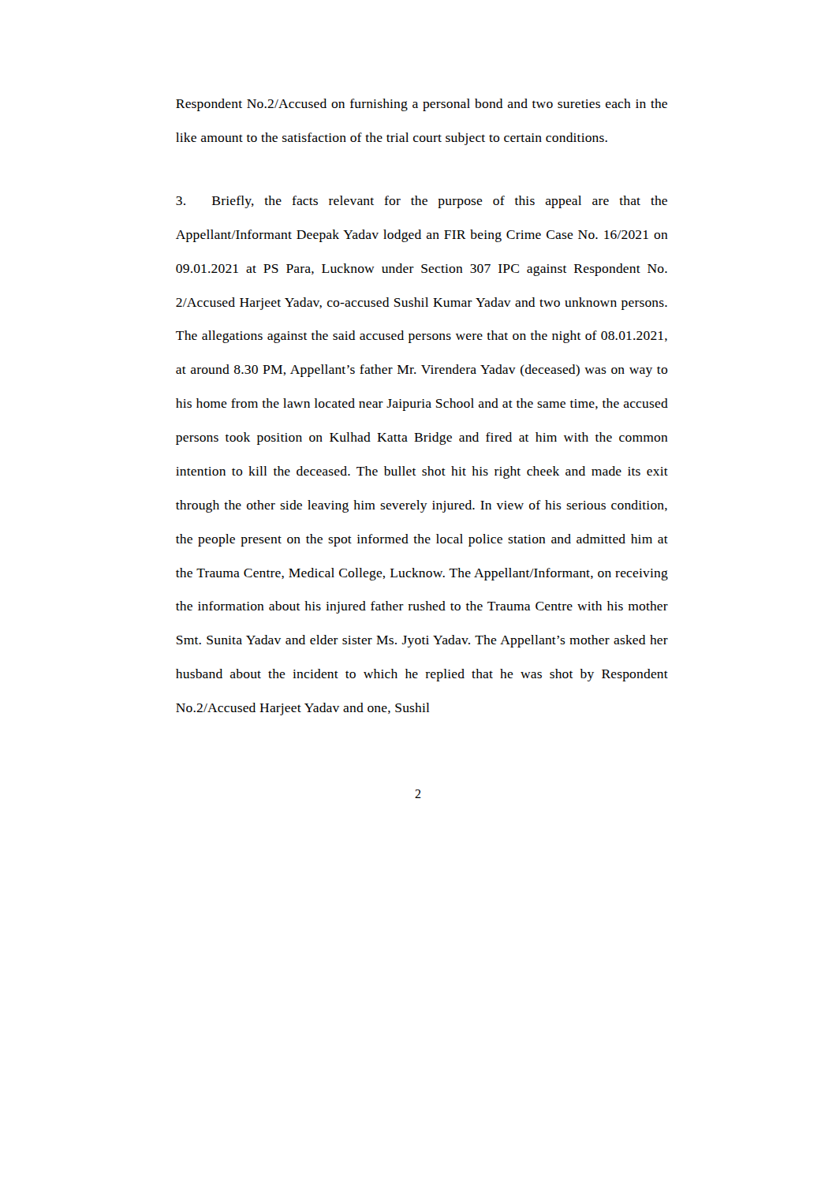Respondent No.2/Accused on furnishing a personal bond and two sureties each in the like amount to the satisfaction of the trial court subject to certain conditions.
3. Briefly, the facts relevant for the purpose of this appeal are that the Appellant/Informant Deepak Yadav lodged an FIR being Crime Case No. 16/2021 on 09.01.2021 at PS Para, Lucknow under Section 307 IPC against Respondent No. 2/Accused Harjeet Yadav, co-accused Sushil Kumar Yadav and two unknown persons. The allegations against the said accused persons were that on the night of 08.01.2021, at around 8.30 PM, Appellant’s father Mr. Virendera Yadav (deceased) was on way to his home from the lawn located near Jaipuria School and at the same time, the accused persons took position on Kulhad Katta Bridge and fired at him with the common intention to kill the deceased. The bullet shot hit his right cheek and made its exit through the other side leaving him severely injured. In view of his serious condition, the people present on the spot informed the local police station and admitted him at the Trauma Centre, Medical College, Lucknow. The Appellant/Informant, on receiving the information about his injured father rushed to the Trauma Centre with his mother Smt. Sunita Yadav and elder sister Ms. Jyoti Yadav. The Appellant’s mother asked her husband about the incident to which he replied that he was shot by Respondent No.2/Accused Harjeet Yadav and one, Sushil
2